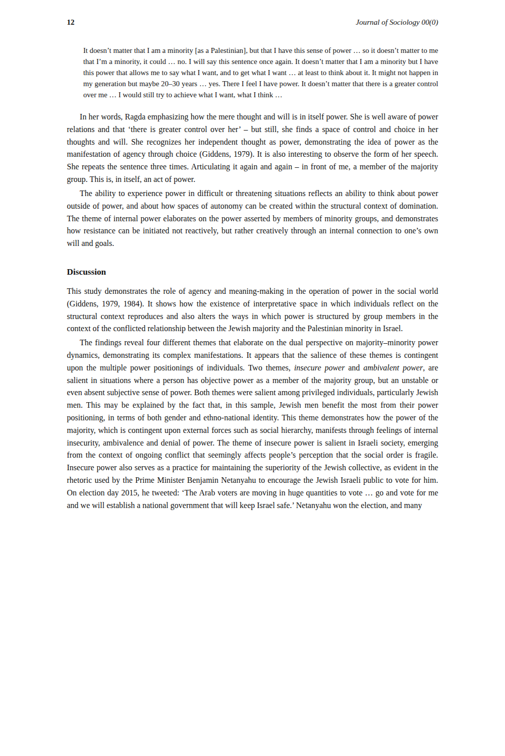12 Journal of Sociology 00(0)
It doesn’t matter that I am a minority [as a Palestinian], but that I have this sense of power … so it doesn’t matter to me that I’m a minority, it could … no. I will say this sentence once again. It doesn’t matter that I am a minority but I have this power that allows me to say what I want, and to get what I want … at least to think about it. It might not happen in my generation but maybe 20–30 years … yes. There I feel I have power. It doesn’t matter that there is a greater control over me … I would still try to achieve what I want, what I think …
In her words, Ragda emphasizing how the mere thought and will is in itself power. She is well aware of power relations and that ‘there is greater control over her’ – but still, she finds a space of control and choice in her thoughts and will. She recognizes her independent thought as power, demonstrating the idea of power as the manifestation of agency through choice (Giddens, 1979). It is also interesting to observe the form of her speech. She repeats the sentence three times. Articulating it again and again – in front of me, a member of the majority group. This is, in itself, an act of power.
The ability to experience power in difficult or threatening situations reflects an ability to think about power outside of power, and about how spaces of autonomy can be created within the structural context of domination. The theme of internal power elaborates on the power asserted by members of minority groups, and demonstrates how resistance can be initiated not reactively, but rather creatively through an internal connection to one’s own will and goals.
Discussion
This study demonstrates the role of agency and meaning-making in the operation of power in the social world (Giddens, 1979, 1984). It shows how the existence of interpretative space in which individuals reflect on the structural context reproduces and also alters the ways in which power is structured by group members in the context of the conflicted relationship between the Jewish majority and the Palestinian minority in Israel.
The findings reveal four different themes that elaborate on the dual perspective on majority–minority power dynamics, demonstrating its complex manifestations. It appears that the salience of these themes is contingent upon the multiple power positionings of individuals. Two themes, insecure power and ambivalent power, are salient in situations where a person has objective power as a member of the majority group, but an unstable or even absent subjective sense of power. Both themes were salient among privileged individuals, particularly Jewish men. This may be explained by the fact that, in this sample, Jewish men benefit the most from their power positioning, in terms of both gender and ethno-national identity. This theme demonstrates how the power of the majority, which is contingent upon external forces such as social hierarchy, manifests through feelings of internal insecurity, ambivalence and denial of power. The theme of insecure power is salient in Israeli society, emerging from the context of ongoing conflict that seemingly affects people’s perception that the social order is fragile. Insecure power also serves as a practice for maintaining the superiority of the Jewish collective, as evident in the rhetoric used by the Prime Minister Benjamin Netanyahu to encourage the Jewish Israeli public to vote for him. On election day 2015, he tweeted: ‘The Arab voters are moving in huge quantities to vote … go and vote for me and we will establish a national government that will keep Israel safe.’ Netanyahu won the election, and many